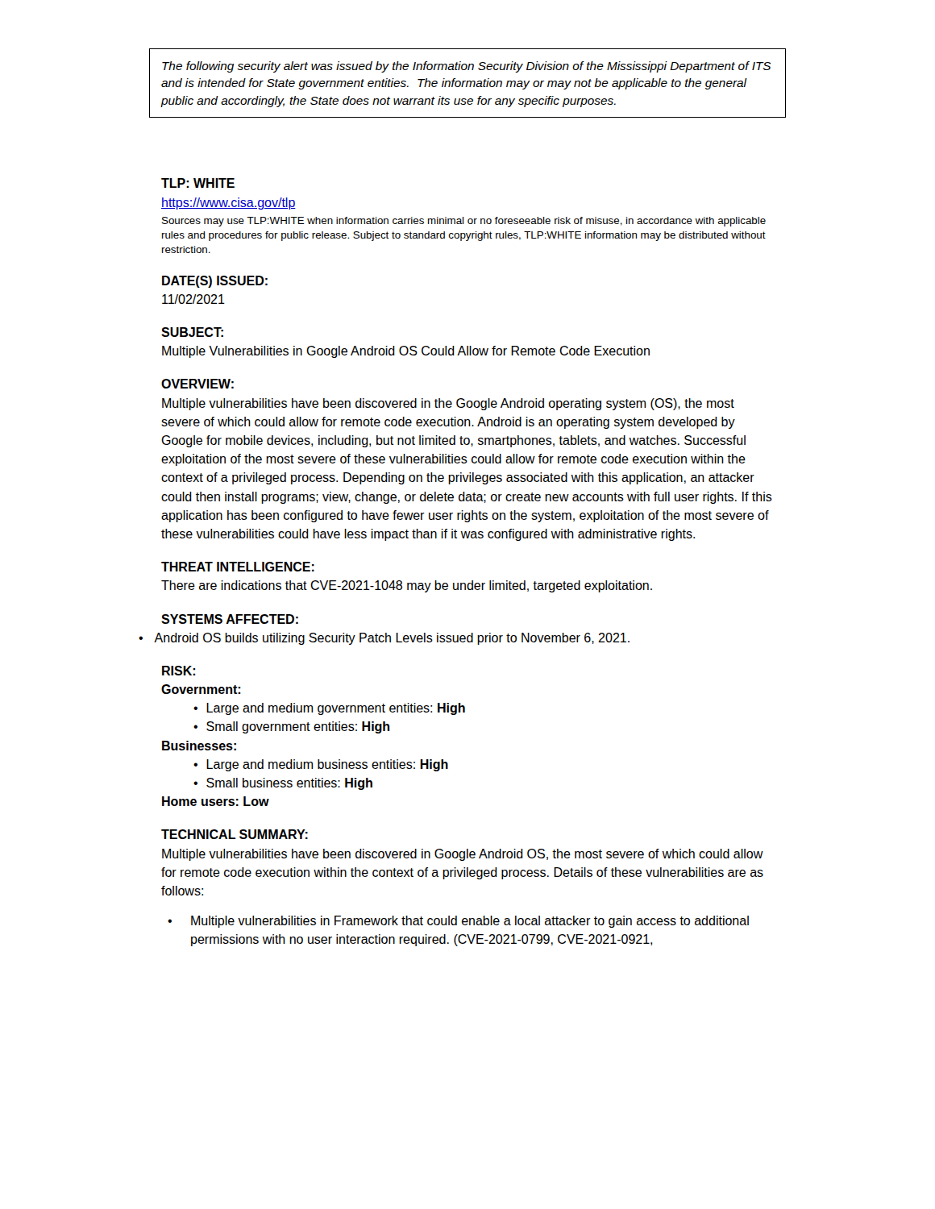The following security alert was issued by the Information Security Division of the Mississippi Department of ITS and is intended for State government entities. The information may or may not be applicable to the general public and accordingly, the State does not warrant its use for any specific purposes.
TLP: WHITE
https://www.cisa.gov/tlp
Sources may use TLP:WHITE when information carries minimal or no foreseeable risk of misuse, in accordance with applicable rules and procedures for public release. Subject to standard copyright rules, TLP:WHITE information may be distributed without restriction.
DATE(S) ISSUED:
11/02/2021
SUBJECT:
Multiple Vulnerabilities in Google Android OS Could Allow for Remote Code Execution
OVERVIEW:
Multiple vulnerabilities have been discovered in the Google Android operating system (OS), the most severe of which could allow for remote code execution. Android is an operating system developed by Google for mobile devices, including, but not limited to, smartphones, tablets, and watches. Successful exploitation of the most severe of these vulnerabilities could allow for remote code execution within the context of a privileged process. Depending on the privileges associated with this application, an attacker could then install programs; view, change, or delete data; or create new accounts with full user rights. If this application has been configured to have fewer user rights on the system, exploitation of the most severe of these vulnerabilities could have less impact than if it was configured with administrative rights.
THREAT INTELLIGENCE:
There are indications that CVE-2021-1048 may be under limited, targeted exploitation.
SYSTEMS AFFECTED:
Android OS builds utilizing Security Patch Levels issued prior to November 6, 2021.
RISK:
Government:
Large and medium government entities: High
Small government entities: High
Businesses:
Large and medium business entities: High
Small business entities: High
Home users: Low
TECHNICAL SUMMARY:
Multiple vulnerabilities have been discovered in Google Android OS, the most severe of which could allow for remote code execution within the context of a privileged process. Details of these vulnerabilities are as follows:
Multiple vulnerabilities in Framework that could enable a local attacker to gain access to additional permissions with no user interaction required. (CVE-2021-0799, CVE-2021-0921,